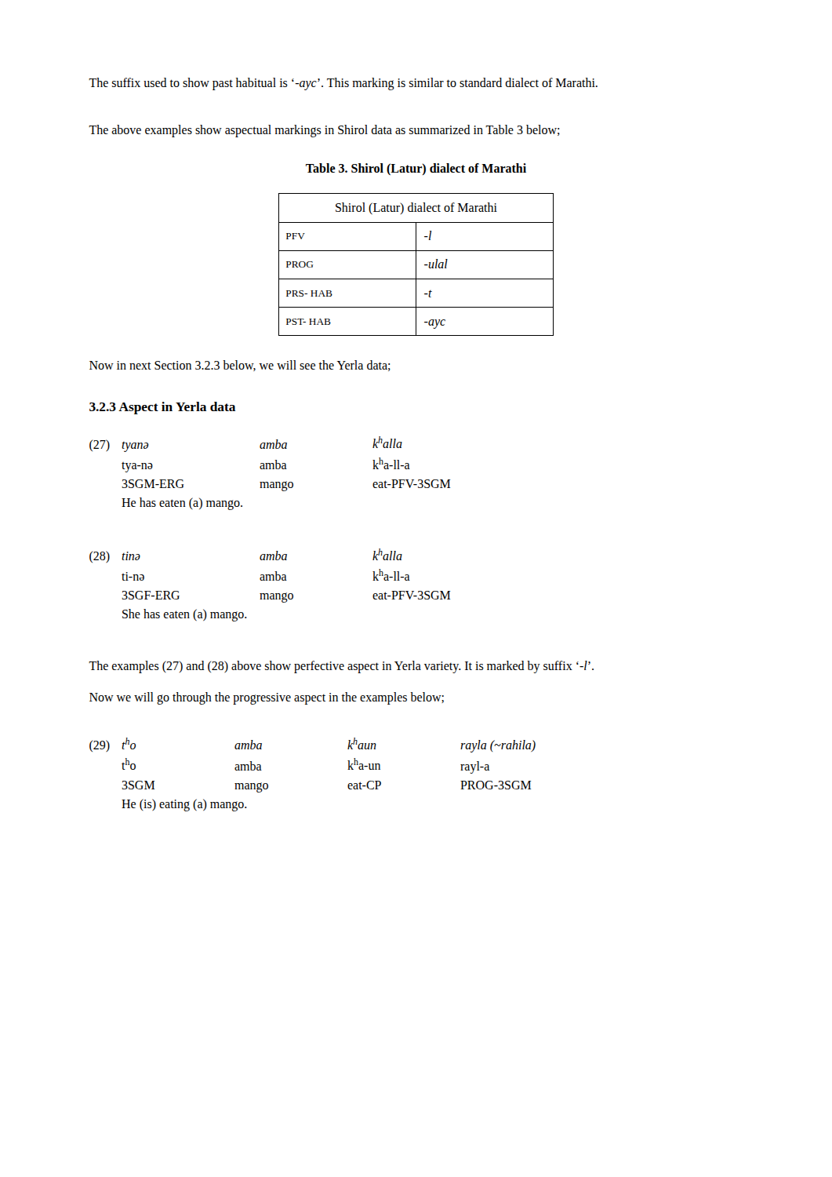The suffix used to show past habitual is ‘-ayc’. This marking is similar to standard dialect of Marathi.
The above examples show aspectual markings in Shirol data as summarized in Table 3 below;
Table 3. Shirol (Latur) dialect of Marathi
| Shirol (Latur) dialect of Marathi |
| --- |
| PFV | -l |
| PROG | -ulal |
| PRS- HAB | -t |
| PST- HAB | -ayc |
Now in next Section 3.2.3 below, we will see the Yerla data;
3.2.3 Aspect in Yerla data
(27) tyanə amba khalla tya-nə amba kha-ll-a 3SGM-ERG mango eat-PFV-3SGM He has eaten (a) mango.
(28) tinə amba khalla ti-nə amba kha-ll-a 3SGF-ERG mango eat-PFV-3SGM She has eaten (a) mango.
The examples (27) and (28) above show perfective aspect in Yerla variety. It is marked by suffix ‘-l’.
Now we will go through the progressive aspect in the examples below;
(29) tho amba khaun rayla (~rahila) tho amba kha-un rayl-a 3SGM mango eat-CP PROG-3SGM He (is) eating (a) mango.